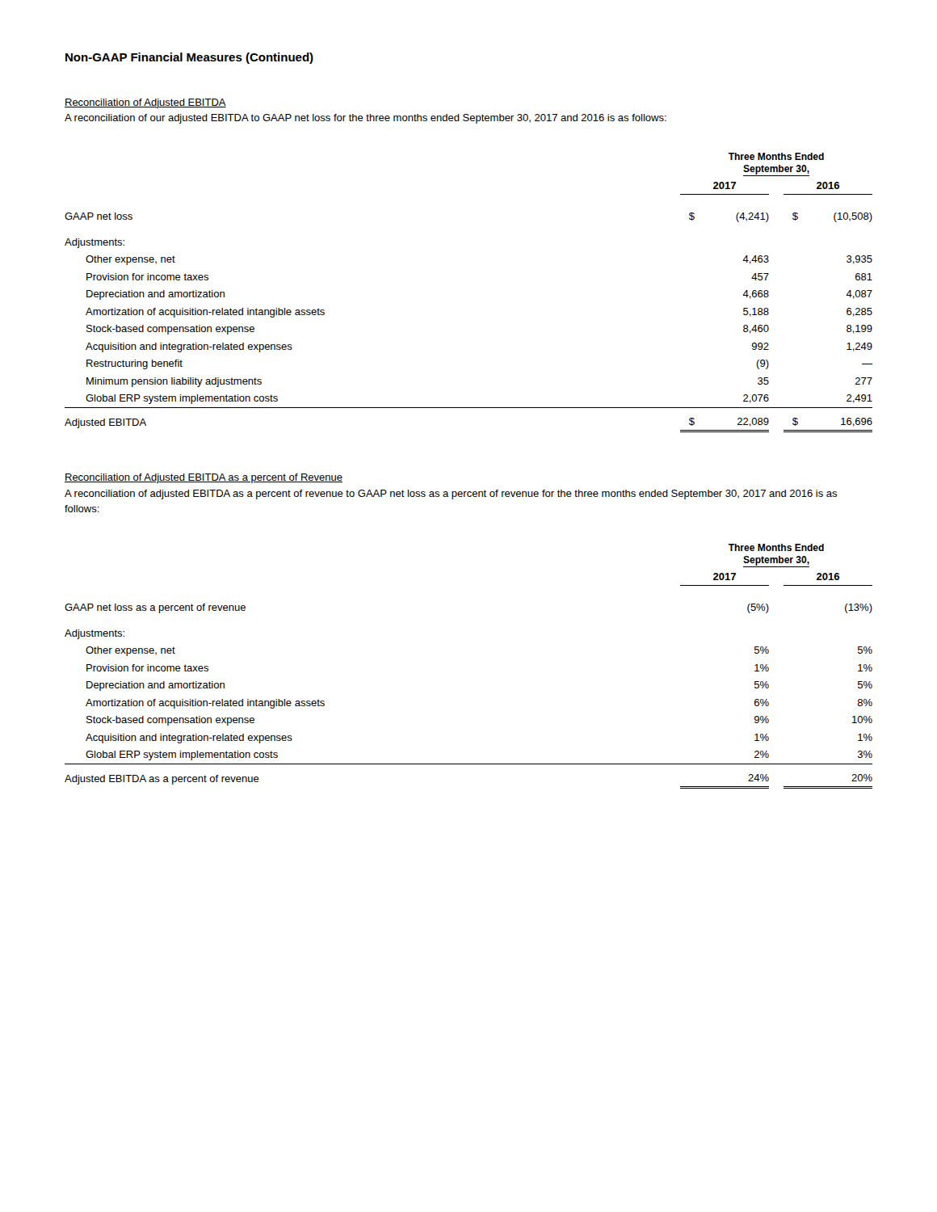Non-GAAP Financial Measures (Continued)
Reconciliation of Adjusted EBITDA
A reconciliation of our adjusted EBITDA to GAAP net loss for the three months ended September 30, 2017 and 2016 is as follows:
| | | Three Months Ended September 30, |
| | | 2017 | | 2016 |
| GAAP net loss | | $ | (4,241) | | $ | (10,508) |
| Adjustments: | | | | | | |
| Other expense, net | | | 4,463 | | | 3,935 |
| Provision for income taxes | | | 457 | | | 681 |
| Depreciation and amortization | | | 4,668 | | | 4,087 |
| Amortization of acquisition-related intangible assets | | | 5,188 | | | 6,285 |
| Stock-based compensation expense | | | 8,460 | | | 8,199 |
| Acquisition and integration-related expenses | | | 992 | | | 1,249 |
| Restructuring benefit | | | (9) | | | — |
| Minimum pension liability adjustments | | | 35 | | | 277 |
| Global ERP system implementation costs | | | 2,076 | | | 2,491 |
| Adjusted EBITDA | | $ | 22,089 | | $ | 16,696 |
Reconciliation of Adjusted EBITDA as a percent of Revenue
A reconciliation of adjusted EBITDA as a percent of revenue to GAAP net loss as a percent of revenue for the three months ended September 30, 2017 and 2016 is as follows:
| | | Three Months Ended September 30, |
| | | 2017 | | 2016 |
| GAAP net loss as a percent of revenue | | | (5%) | | | (13%) |
| Adjustments: | | | | | | |
| Other expense, net | | | 5% | | | 5% |
| Provision for income taxes | | | 1% | | | 1% |
| Depreciation and amortization | | | 5% | | | 5% |
| Amortization of acquisition-related intangible assets | | | 6% | | | 8% |
| Stock-based compensation expense | | | 9% | | | 10% |
| Acquisition and integration-related expenses | | | 1% | | | 1% |
| Global ERP system implementation costs | | | 2% | | | 3% |
| Adjusted EBITDA as a percent of revenue | | | 24% | | | 20% |